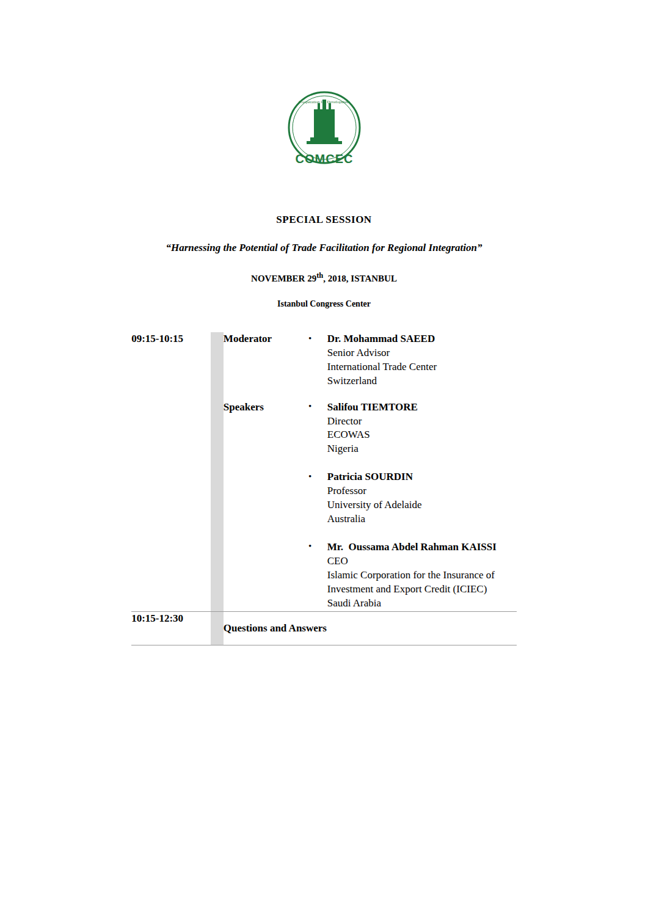Cooperation for Development COMCEC
SPECIAL SESSION
“Harnessing the Potential of Trade Facilitation for Regional Integration”
NOVEMBER 29th, 2018, ISTANBUL
Istanbul Congress Center
| 09:15-10:15 | | Moderator • Dr. Mohammad SAEED Senior Advisor International Trade Center Switzerland Speakers • Salifou TIEMTORE Director ECOWAS Nigeria • Patricia SOURDIN Professor University of Adelaide Australia • Mr. Oussama Abdel Rahman KAISSI CEO Islamic Corporation for the Insurance of Investment and Export Credit (ICIEC) Saudi Arabia |
| 10:15-12:30 | | Questions and Answers |